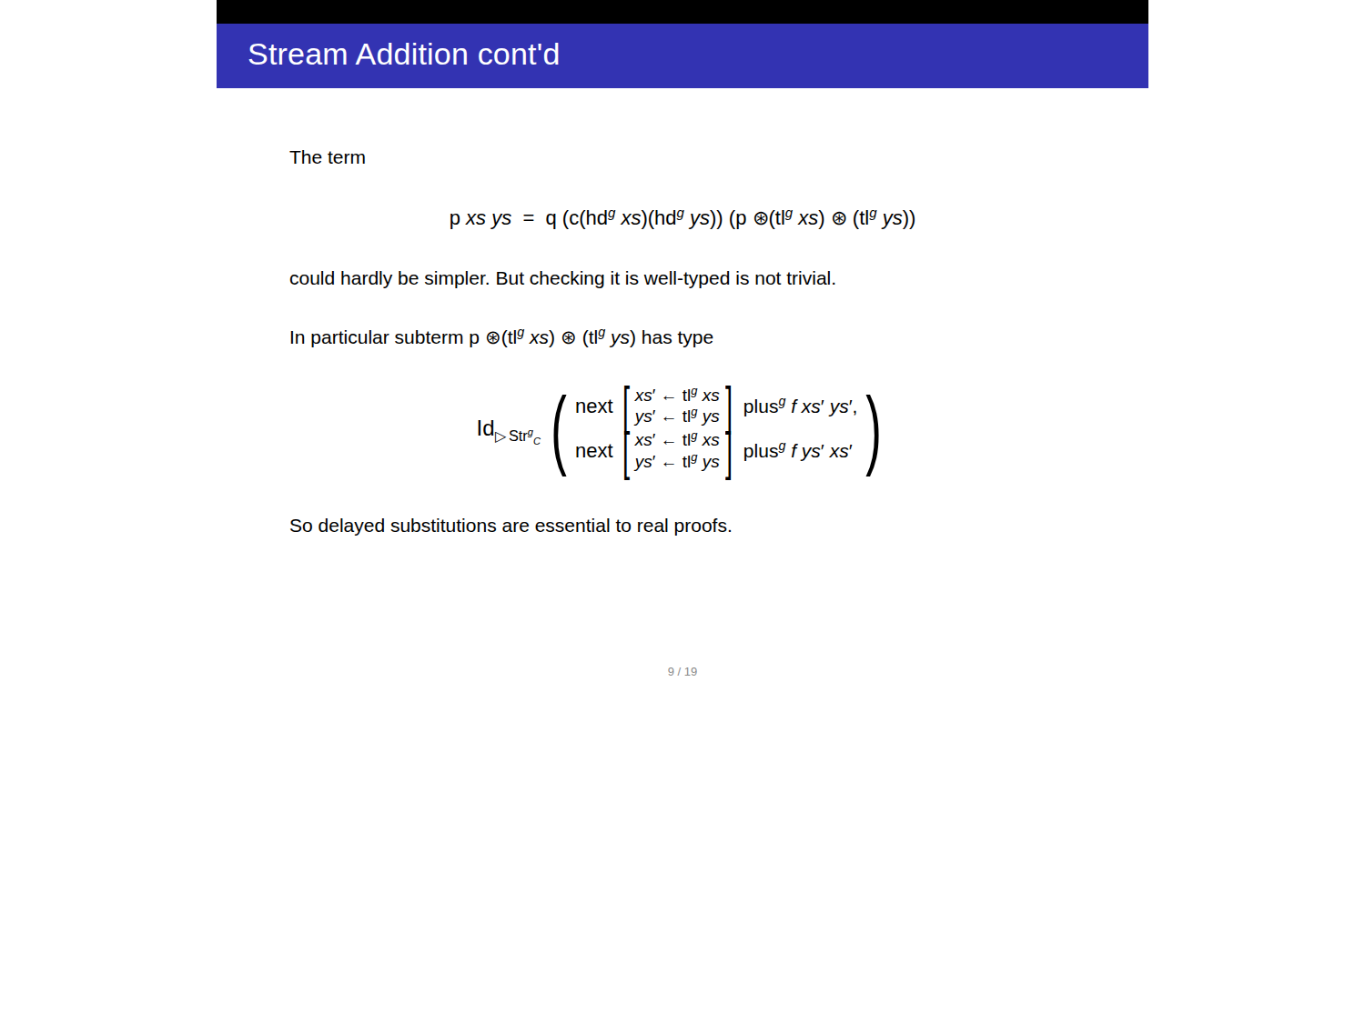Stream Addition cont'd
The term
p xs ys = q (c(hdg xs)(hdg ys)) (p ⊛(tlg xs) ⊛ (tlg ys))
could hardly be simpler. But checking it is well-typed is not trivial.
In particular subterm p ⊛(tlg xs) ⊛ (tlg ys) has type
Id▷ StrgC (
next [ xs′ ← tlg xs
ys′ ← tlg ys ] plusg f xs′ ys′,
next [ xs′ ← tlg xs
ys′ ← tlg ys ] plusg f ys′ xs′
)
So delayed substitutions are essential to real proofs.
9 / 19